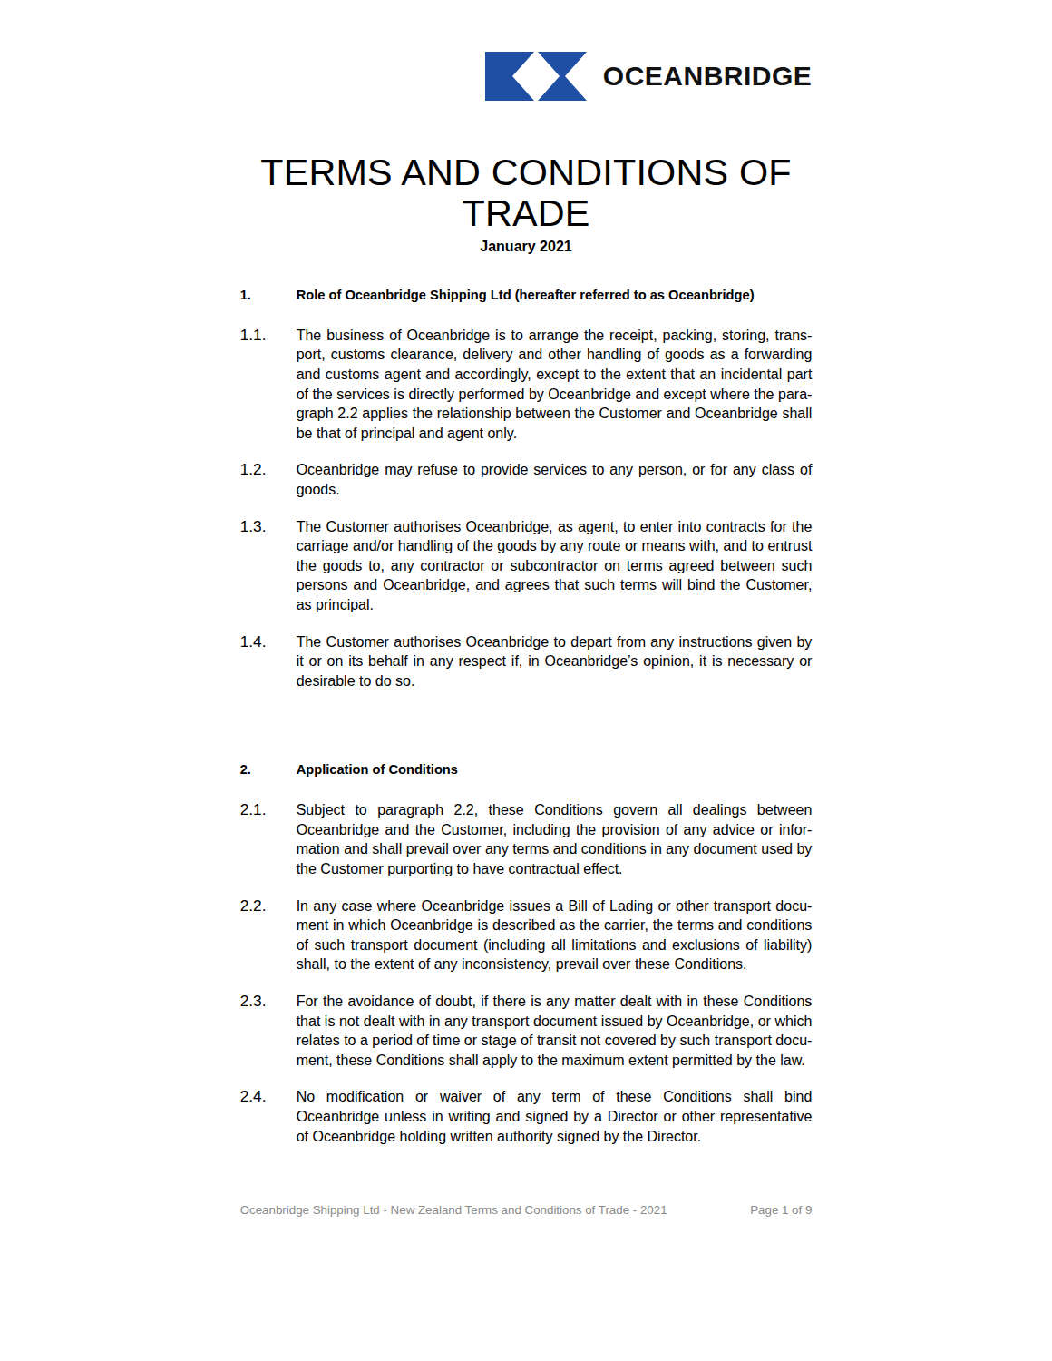OCEANBRIDGE
TERMS AND CONDITIONS OF TRADE
January 2021
1. Role of Oceanbridge Shipping Ltd (hereafter referred to as Oceanbridge)
1.1. The business of Oceanbridge is to arrange the receipt, packing, storing, transport, customs clearance, delivery and other handling of goods as a forwarding and customs agent and accordingly, except to the extent that an incidental part of the services is directly performed by Oceanbridge and except where the paragraph 2.2 applies the relationship between the Customer and Oceanbridge shall be that of principal and agent only.
1.2. Oceanbridge may refuse to provide services to any person, or for any class of goods.
1.3. The Customer authorises Oceanbridge, as agent, to enter into contracts for the carriage and/or handling of the goods by any route or means with, and to entrust the goods to, any contractor or subcontractor on terms agreed between such persons and Oceanbridge, and agrees that such terms will bind the Customer, as principal.
1.4. The Customer authorises Oceanbridge to depart from any instructions given by it or on its behalf in any respect if, in Oceanbridge’s opinion, it is necessary or desirable to do so.
2. Application of Conditions
2.1. Subject to paragraph 2.2, these Conditions govern all dealings between Oceanbridge and the Customer, including the provision of any advice or information and shall prevail over any terms and conditions in any document used by the Customer purporting to have contractual effect.
2.2. In any case where Oceanbridge issues a Bill of Lading or other transport document in which Oceanbridge is described as the carrier, the terms and conditions of such transport document (including all limitations and exclusions of liability) shall, to the extent of any inconsistency, prevail over these Conditions.
2.3. For the avoidance of doubt, if there is any matter dealt with in these Conditions that is not dealt with in any transport document issued by Oceanbridge, or which relates to a period of time or stage of transit not covered by such transport document, these Conditions shall apply to the maximum extent permitted by the law.
2.4. No modification or waiver of any term of these Conditions shall bind Oceanbridge unless in writing and signed by a Director or other representative of Oceanbridge holding written authority signed by the Director.
Oceanbridge Shipping Ltd - New Zealand Terms and Conditions of Trade - 2021 Page 1 of 9